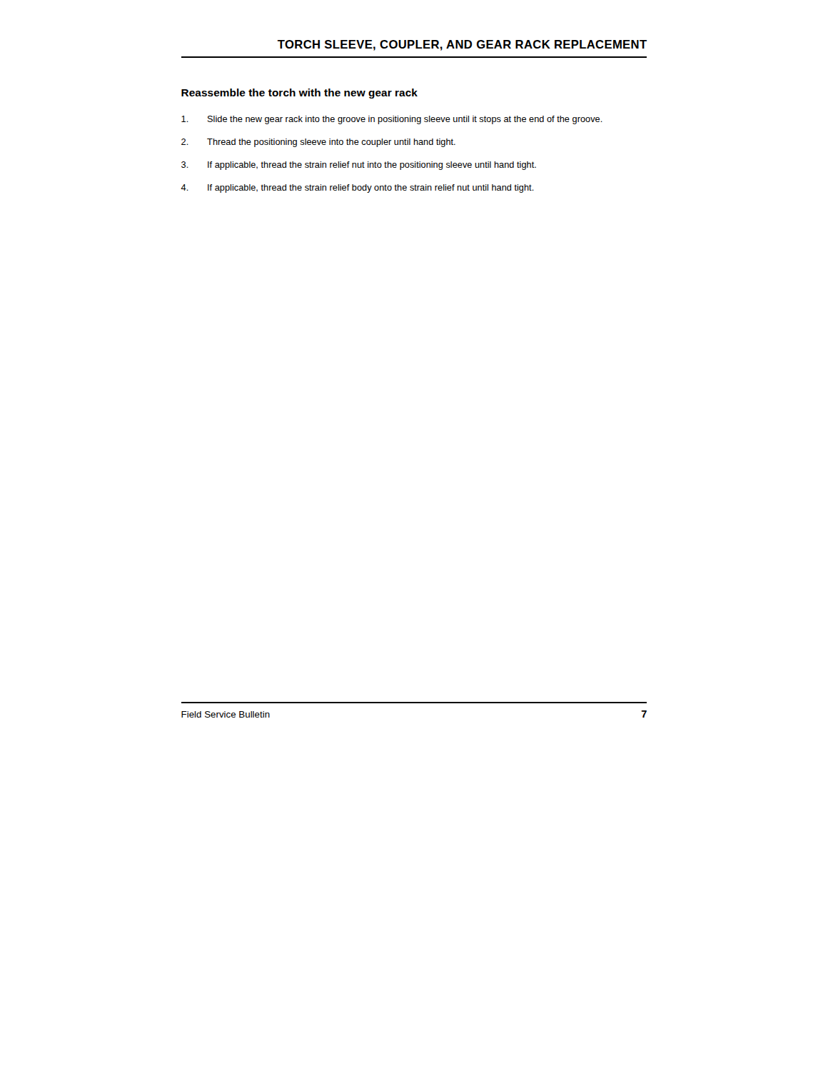TORCH SLEEVE, COUPLER, AND GEAR RACK REPLACEMENT
Reassemble the torch with the new gear rack
Slide the new gear rack into the groove in positioning sleeve until it stops at the end of the groove.
Thread the positioning sleeve into the coupler until hand tight.
If applicable, thread the strain relief nut into the positioning sleeve until hand tight.
If applicable, thread the strain relief body onto the strain relief nut until hand tight.
Field Service Bulletin 7